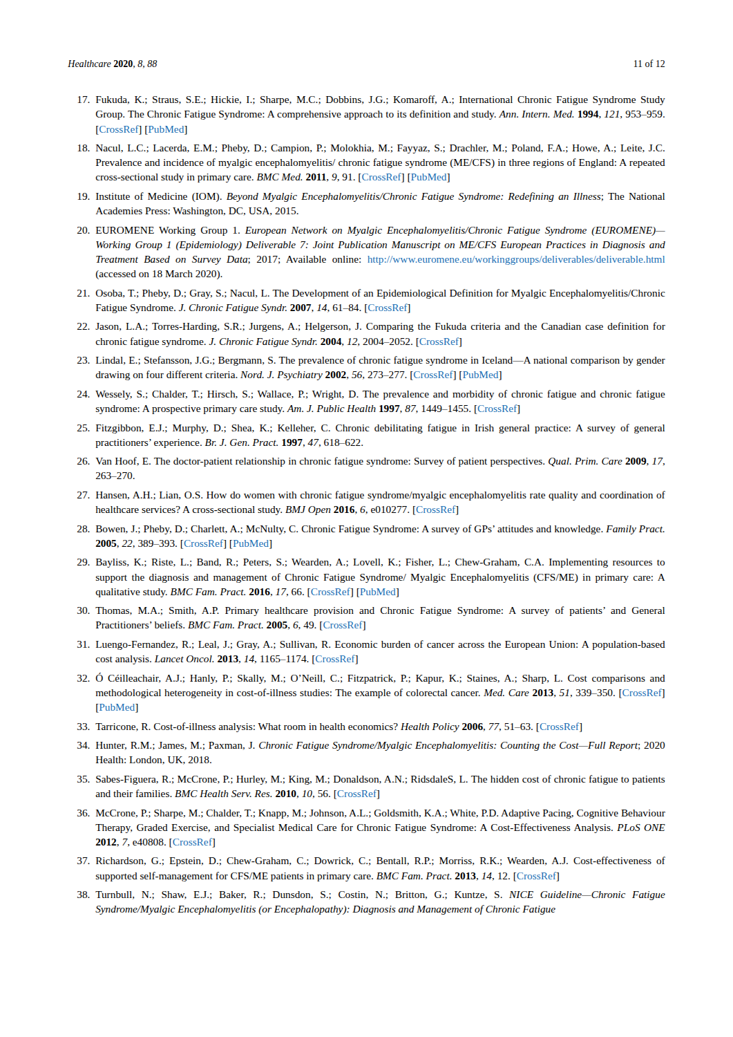Healthcare 2020, 8, 88
11 of 12
Fukuda, K.; Straus, S.E.; Hickie, I.; Sharpe, M.C.; Dobbins, J.G.; Komaroff, A.; International Chronic Fatigue Syndrome Study Group. The Chronic Fatigue Syndrome: A comprehensive approach to its definition and study. Ann. Intern. Med. 1994, 121, 953–959. [CrossRef] [PubMed]
Nacul, L.C.; Lacerda, E.M.; Pheby, D.; Campion, P.; Molokhia, M.; Fayyaz, S.; Drachler, M.; Poland, F.A.; Howe, A.; Leite, J.C. Prevalence and incidence of myalgic encephalomyelitis/ chronic fatigue syndrome (ME/CFS) in three regions of England: A repeated cross-sectional study in primary care. BMC Med. 2011, 9, 91. [CrossRef] [PubMed]
Institute of Medicine (IOM). Beyond Myalgic Encephalomyelitis/Chronic Fatigue Syndrome: Redefining an Illness; The National Academies Press: Washington, DC, USA, 2015.
EUROMENE Working Group 1. European Network on Myalgic Encephalomyelitis/Chronic Fatigue Syndrome (EUROMENE)—Working Group 1 (Epidemiology) Deliverable 7: Joint Publication Manuscript on ME/CFS European Practices in Diagnosis and Treatment Based on Survey Data; 2017; Available online: http://www.euromene.eu/workinggroups/deliverables/deliverable.html (accessed on 18 March 2020).
Osoba, T.; Pheby, D.; Gray, S.; Nacul, L. The Development of an Epidemiological Definition for Myalgic Encephalomyelitis/Chronic Fatigue Syndrome. J. Chronic Fatigue Syndr. 2007, 14, 61–84. [CrossRef]
Jason, L.A.; Torres-Harding, S.R.; Jurgens, A.; Helgerson, J. Comparing the Fukuda criteria and the Canadian case definition for chronic fatigue syndrome. J. Chronic Fatigue Syndr. 2004, 12, 2004–2052. [CrossRef]
Lindal, E.; Stefansson, J.G.; Bergmann, S. The prevalence of chronic fatigue syndrome in Iceland—A national comparison by gender drawing on four different criteria. Nord. J. Psychiatry 2002, 56, 273–277. [CrossRef] [PubMed]
Wessely, S.; Chalder, T.; Hirsch, S.; Wallace, P.; Wright, D. The prevalence and morbidity of chronic fatigue and chronic fatigue syndrome: A prospective primary care study. Am. J. Public Health 1997, 87, 1449–1455. [CrossRef]
Fitzgibbon, E.J.; Murphy, D.; Shea, K.; Kelleher, C. Chronic debilitating fatigue in Irish general practice: A survey of general practitioners’ experience. Br. J. Gen. Pract. 1997, 47, 618–622.
Van Hoof, E. The doctor-patient relationship in chronic fatigue syndrome: Survey of patient perspectives. Qual. Prim. Care 2009, 17, 263–270.
Hansen, A.H.; Lian, O.S. How do women with chronic fatigue syndrome/myalgic encephalomyelitis rate quality and coordination of healthcare services? A cross-sectional study. BMJ Open 2016, 6, e010277. [CrossRef]
Bowen, J.; Pheby, D.; Charlett, A.; McNulty, C. Chronic Fatigue Syndrome: A survey of GPs’ attitudes and knowledge. Family Pract. 2005, 22, 389–393. [CrossRef] [PubMed]
Bayliss, K.; Riste, L.; Band, R.; Peters, S.; Wearden, A.; Lovell, K.; Fisher, L.; Chew-Graham, C.A. Implementing resources to support the diagnosis and management of Chronic Fatigue Syndrome/ Myalgic Encephalomyelitis (CFS/ME) in primary care: A qualitative study. BMC Fam. Pract. 2016, 17, 66. [CrossRef] [PubMed]
Thomas, M.A.; Smith, A.P. Primary healthcare provision and Chronic Fatigue Syndrome: A survey of patients’ and General Practitioners’ beliefs. BMC Fam. Pract. 2005, 6, 49. [CrossRef]
Luengo-Fernandez, R.; Leal, J.; Gray, A.; Sullivan, R. Economic burden of cancer across the European Union: A population-based cost analysis. Lancet Oncol. 2013, 14, 1165–1174. [CrossRef]
Ó Céilleachair, A.J.; Hanly, P.; Skally, M.; O’Neill, C.; Fitzpatrick, P.; Kapur, K.; Staines, A.; Sharp, L. Cost comparisons and methodological heterogeneity in cost-of-illness studies: The example of colorectal cancer. Med. Care 2013, 51, 339–350. [CrossRef] [PubMed]
Tarricone, R. Cost-of-illness analysis: What room in health economics? Health Policy 2006, 77, 51–63. [CrossRef]
Hunter, R.M.; James, M.; Paxman, J. Chronic Fatigue Syndrome/Myalgic Encephalomyelitis: Counting the Cost—Full Report; 2020 Health: London, UK, 2018.
Sabes-Figuera, R.; McCrone, P.; Hurley, M.; King, M.; Donaldson, A.N.; RidsdaleS, L. The hidden cost of chronic fatigue to patients and their families. BMC Health Serv. Res. 2010, 10, 56. [CrossRef]
McCrone, P.; Sharpe, M.; Chalder, T.; Knapp, M.; Johnson, A.L.; Goldsmith, K.A.; White, P.D. Adaptive Pacing, Cognitive Behaviour Therapy, Graded Exercise, and Specialist Medical Care for Chronic Fatigue Syndrome: A Cost-Effectiveness Analysis. PLoS ONE 2012, 7, e40808. [CrossRef]
Richardson, G.; Epstein, D.; Chew-Graham, C.; Dowrick, C.; Bentall, R.P.; Morriss, R.K.; Wearden, A.J. Cost-effectiveness of supported self-management for CFS/ME patients in primary care. BMC Fam. Pract. 2013, 14, 12. [CrossRef]
Turnbull, N.; Shaw, E.J.; Baker, R.; Dunsdon, S.; Costin, N.; Britton, G.; Kuntze, S. NICE Guideline—Chronic Fatigue Syndrome/Myalgic Encephalomyelitis (or Encephalopathy): Diagnosis and Management of Chronic Fatigue